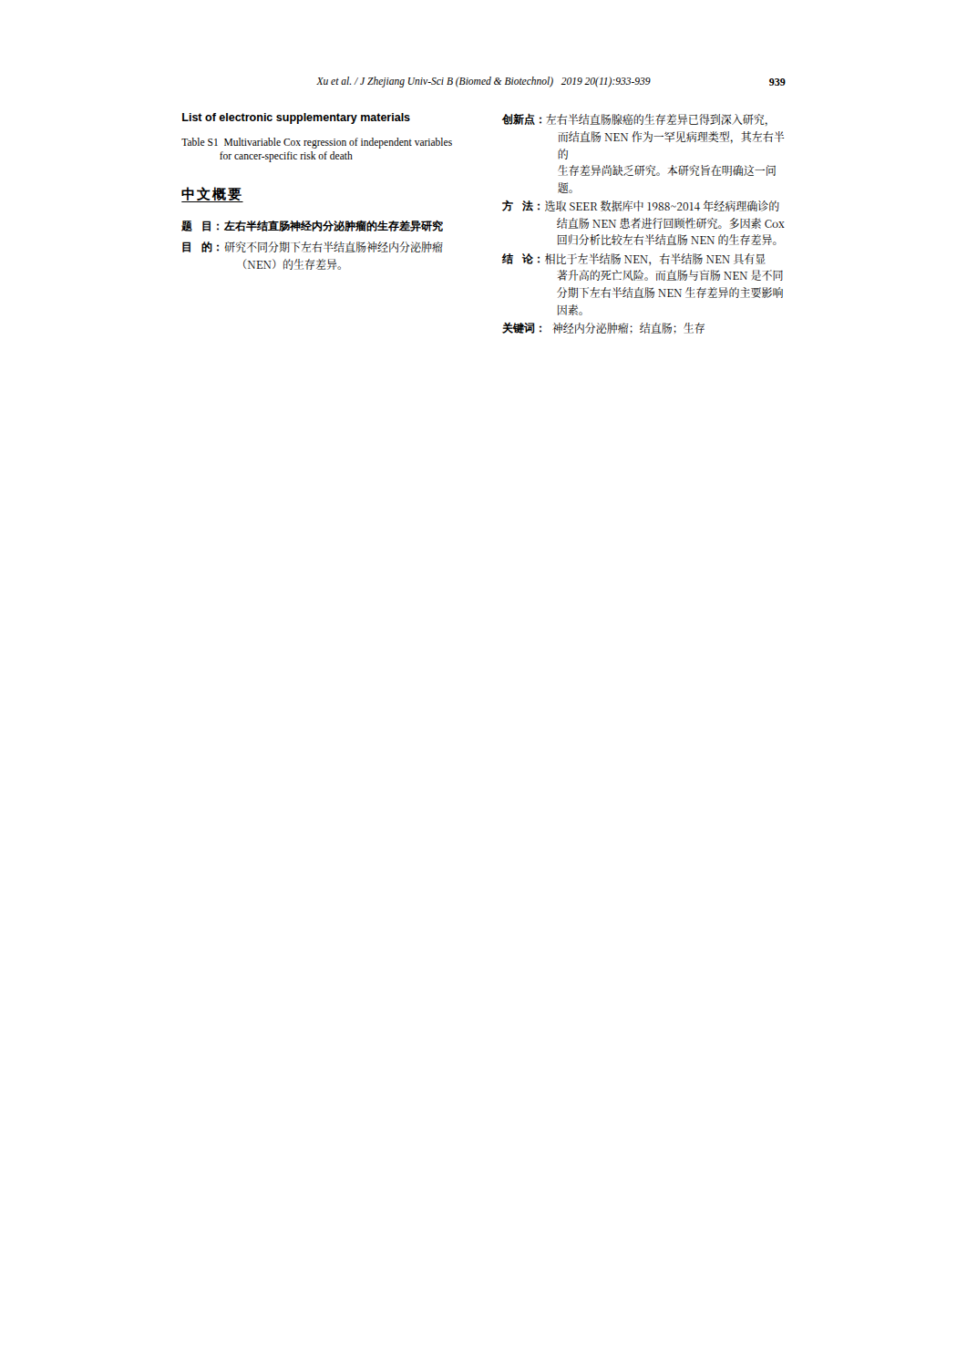Xu et al. / J Zhejiang Univ-Sci B (Biomed & Biotechnol) 2019 20(11):933-939 939
List of electronic supplementary materials
Table S1 Multivariable Cox regression of independent variables for cancer-specific risk of death
中文概要
题 目：
左右半结直肠神经内分泌肿瘤的生存差异研究
目 的：
研究不同分期下左右半结直肠神经内分泌肿瘤
（NEN）的生存差异。
创新点：
左右半结直肠腺癌的生存差异已得到深入研究，
而结直肠 NEN 作为一罕见病理类型，其左右半的
生存差异尚缺乏研究。本研究旨在明确这一问题。
方 法：
选取 SEER 数据库中 1988~2014 年经病理确诊的
结直肠 NEN 患者进行回顾性研究。多因素 Cox
回归分析比较左右半结直肠 NEN 的生存差异。
结 论：
相比于左半结肠 NEN，右半结肠 NEN 具有显
著升高的死亡风险。而直肠与盲肠 NEN 是不同
分期下左右半结直肠 NEN 生存差异的主要影响
因素。
关键词：
神经内分泌肿瘤；结直肠；生存